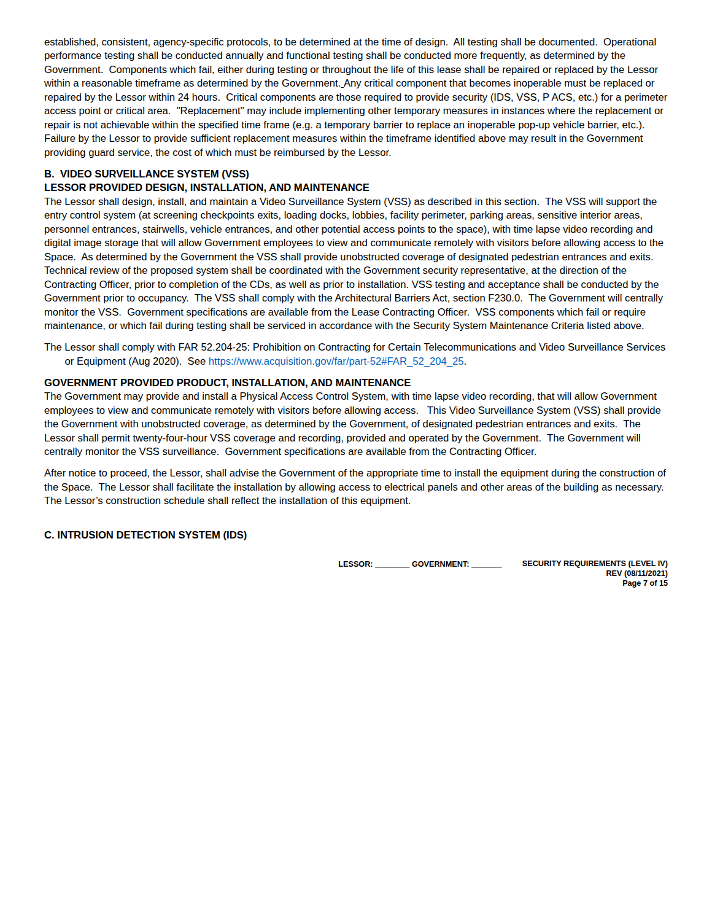established, consistent, agency-specific protocols, to be determined at the time of design. All testing shall be documented. Operational performance testing shall be conducted annually and functional testing shall be conducted more frequently, as determined by the Government. Components which fail, either during testing or throughout the life of this lease shall be repaired or replaced by the Lessor within a reasonable timeframe as determined by the Government. Any critical component that becomes inoperable must be replaced or repaired by the Lessor within 24 hours. Critical components are those required to provide security (IDS, VSS, P ACS, etc.) for a perimeter access point or critical area. "Replacement" may include implementing other temporary measures in instances where the replacement or repair is not achievable within the specified time frame (e.g. a temporary barrier to replace an inoperable pop-up vehicle barrier, etc.). Failure by the Lessor to provide sufficient replacement measures within the timeframe identified above may result in the Government providing guard service, the cost of which must be reimbursed by the Lessor.
B. Video Surveillance System (VSS)
Lessor Provided Design, Installation, and Maintenance
The Lessor shall design, install, and maintain a Video Surveillance System (VSS) as described in this section. The VSS will support the entry control system (at screening checkpoints exits, loading docks, lobbies, facility perimeter, parking areas, sensitive interior areas, personnel entrances, stairwells, vehicle entrances, and other potential access points to the space), with time lapse video recording and digital image storage that will allow Government employees to view and communicate remotely with visitors before allowing access to the Space. As determined by the Government the VSS shall provide unobstructed coverage of designated pedestrian entrances and exits. Technical review of the proposed system shall be coordinated with the Government security representative, at the direction of the Contracting Officer, prior to completion of the CDs, as well as prior to installation. VSS testing and acceptance shall be conducted by the Government prior to occupancy. The VSS shall comply with the Architectural Barriers Act, section F230.0. The Government will centrally monitor the VSS. Government specifications are available from the Lease Contracting Officer. VSS components which fail or require maintenance, or which fail during testing shall be serviced in accordance with the Security System Maintenance Criteria listed above.
The Lessor shall comply with FAR 52.204-25: Prohibition on Contracting for Certain Telecommunications and Video Surveillance Services or Equipment (Aug 2020). See https://www.acquisition.gov/far/part-52#FAR_52_204_25.
Government Provided Product, Installation, and Maintenance
The Government may provide and install a Physical Access Control System, with time lapse video recording, that will allow Government employees to view and communicate remotely with visitors before allowing access. This Video Surveillance System (VSS) shall provide the Government with unobstructed coverage, as determined by the Government, of designated pedestrian entrances and exits. The Lessor shall permit twenty-four-hour VSS coverage and recording, provided and operated by the Government. The Government will centrally monitor the VSS surveillance. Government specifications are available from the Contracting Officer.
After notice to proceed, the Lessor, shall advise the Government of the appropriate time to install the equipment during the construction of the Space. The Lessor shall facilitate the installation by allowing access to electrical panels and other areas of the building as necessary. The Lessor’s construction schedule shall reflect the installation of this equipment.
C. Intrusion Detection System (IDS)
LESSOR: ________ GOVERNMENT: _______
SECURITY REQUIREMENTS (LEVEL IV)
REV (08/11/2021)
Page 7 of 15